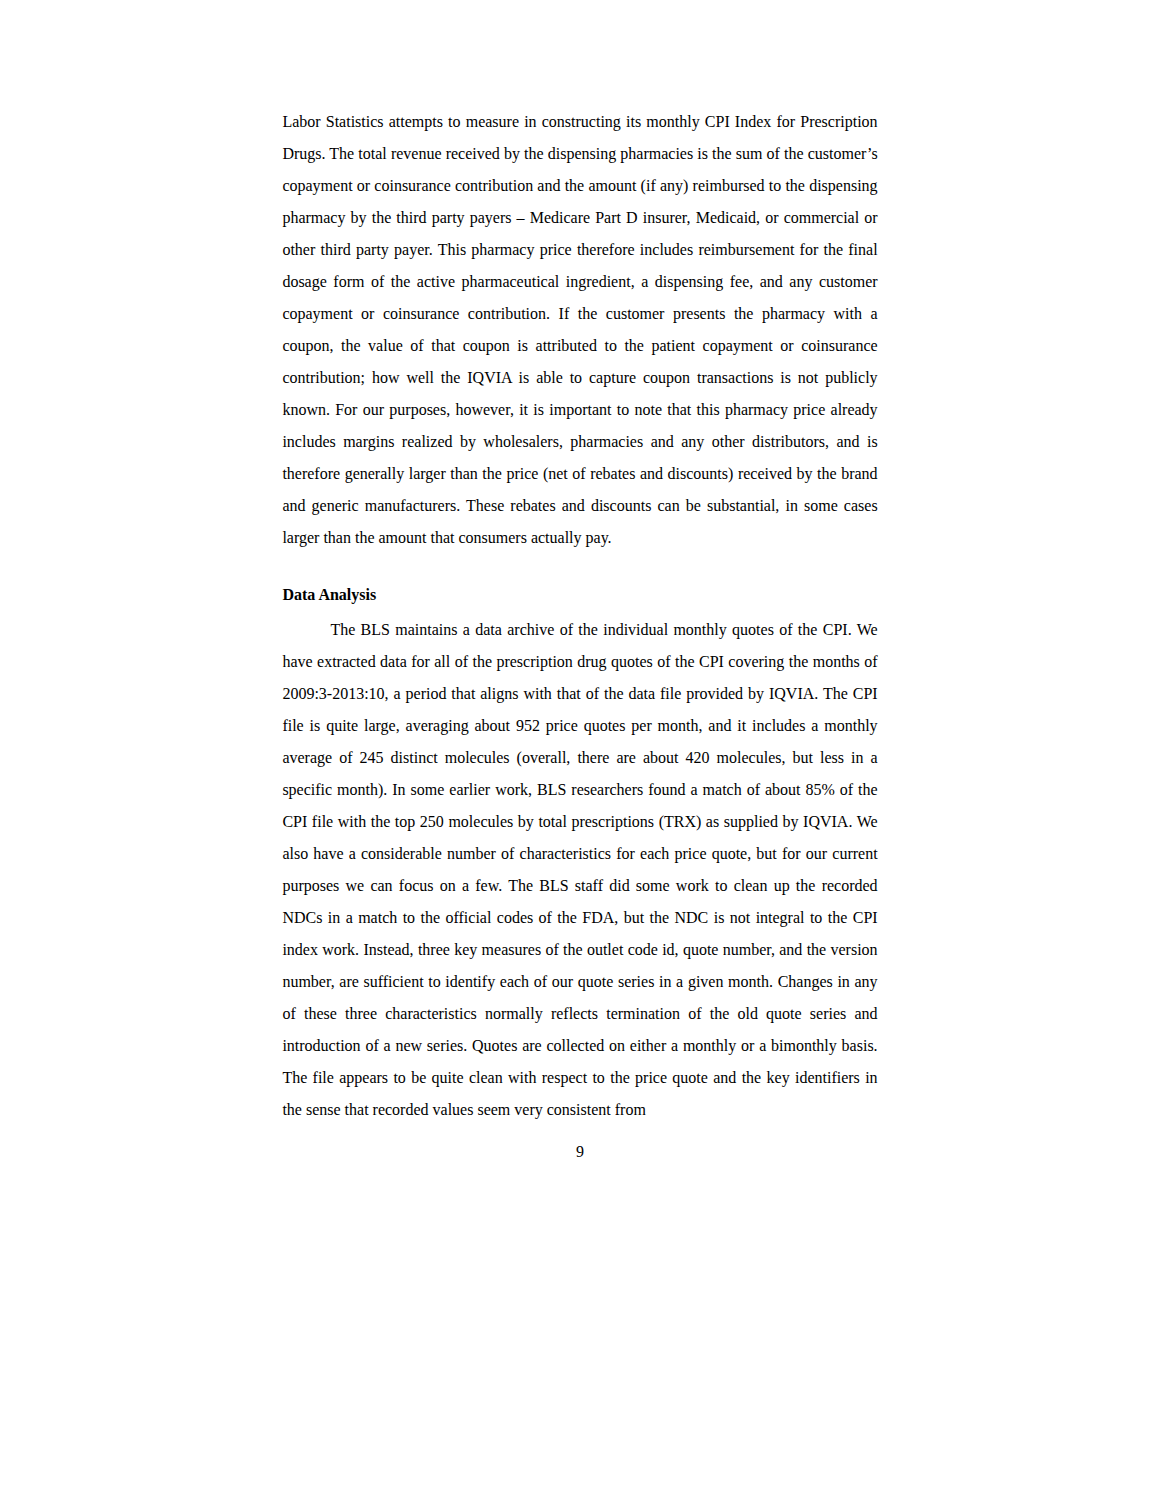Labor Statistics attempts to measure in constructing its monthly CPI Index for Prescription Drugs. The total revenue received by the dispensing pharmacies is the sum of the customer’s copayment or coinsurance contribution and the amount (if any) reimbursed to the dispensing pharmacy by the third party payers – Medicare Part D insurer, Medicaid, or commercial or other third party payer. This pharmacy price therefore includes reimbursement for the final dosage form of the active pharmaceutical ingredient, a dispensing fee, and any customer copayment or coinsurance contribution. If the customer presents the pharmacy with a coupon, the value of that coupon is attributed to the patient copayment or coinsurance contribution; how well the IQVIA is able to capture coupon transactions is not publicly known. For our purposes, however, it is important to note that this pharmacy price already includes margins realized by wholesalers, pharmacies and any other distributors, and is therefore generally larger than the price (net of rebates and discounts) received by the brand and generic manufacturers. These rebates and discounts can be substantial, in some cases larger than the amount that consumers actually pay.
Data Analysis
The BLS maintains a data archive of the individual monthly quotes of the CPI. We have extracted data for all of the prescription drug quotes of the CPI covering the months of 2009:3-2013:10, a period that aligns with that of the data file provided by IQVIA. The CPI file is quite large, averaging about 952 price quotes per month, and it includes a monthly average of 245 distinct molecules (overall, there are about 420 molecules, but less in a specific month). In some earlier work, BLS researchers found a match of about 85% of the CPI file with the top 250 molecules by total prescriptions (TRX) as supplied by IQVIA. We also have a considerable number of characteristics for each price quote, but for our current purposes we can focus on a few. The BLS staff did some work to clean up the recorded NDCs in a match to the official codes of the FDA, but the NDC is not integral to the CPI index work. Instead, three key measures of the outlet code id, quote number, and the version number, are sufficient to identify each of our quote series in a given month. Changes in any of these three characteristics normally reflects termination of the old quote series and introduction of a new series. Quotes are collected on either a monthly or a bimonthly basis. The file appears to be quite clean with respect to the price quote and the key identifiers in the sense that recorded values seem very consistent from
9